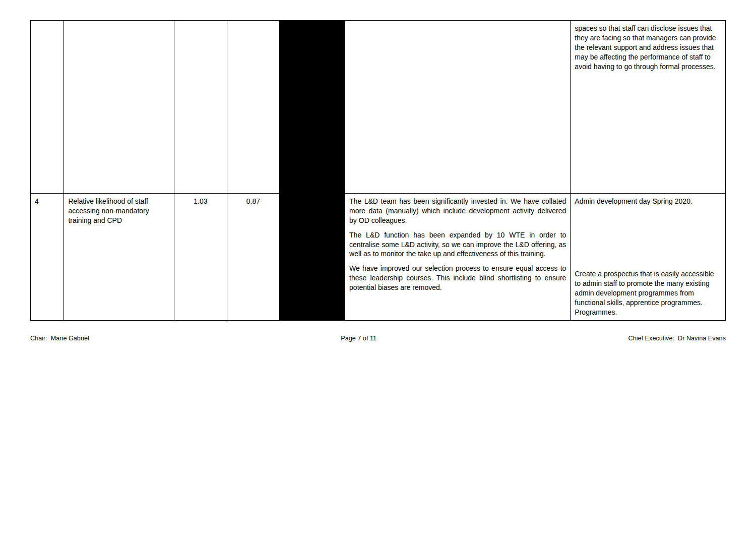| | | | | | | spaces so that staff can disclose issues that they are facing so that managers can provide the relevant support and address issues that may be affecting the performance of staff to avoid having to go through formal processes. |
| 4 | Relative likelihood of staff accessing non-mandatory training and CPD | 1.03 | 0.87 | | The L&D team has been significantly invested in. We have collated more data (manually) which include development activity delivered by OD colleagues. The L&D function has been expanded by 10 WTE in order to centralise some L&D activity, so we can improve the L&D offering, as well as to monitor the take up and effectiveness of this training. We have improved our selection process to ensure equal access to these leadership courses. This include blind shortlisting to ensure potential biases are removed. | Admin development day Spring 2020. Create a prospectus that is easily accessible to admin staff to promote the many existing admin development programmes from functional skills, apprentice programmes. Programmes. |
Chair: Marie Gabriel Page 7 of 11 Chief Executive: Dr Navina Evans